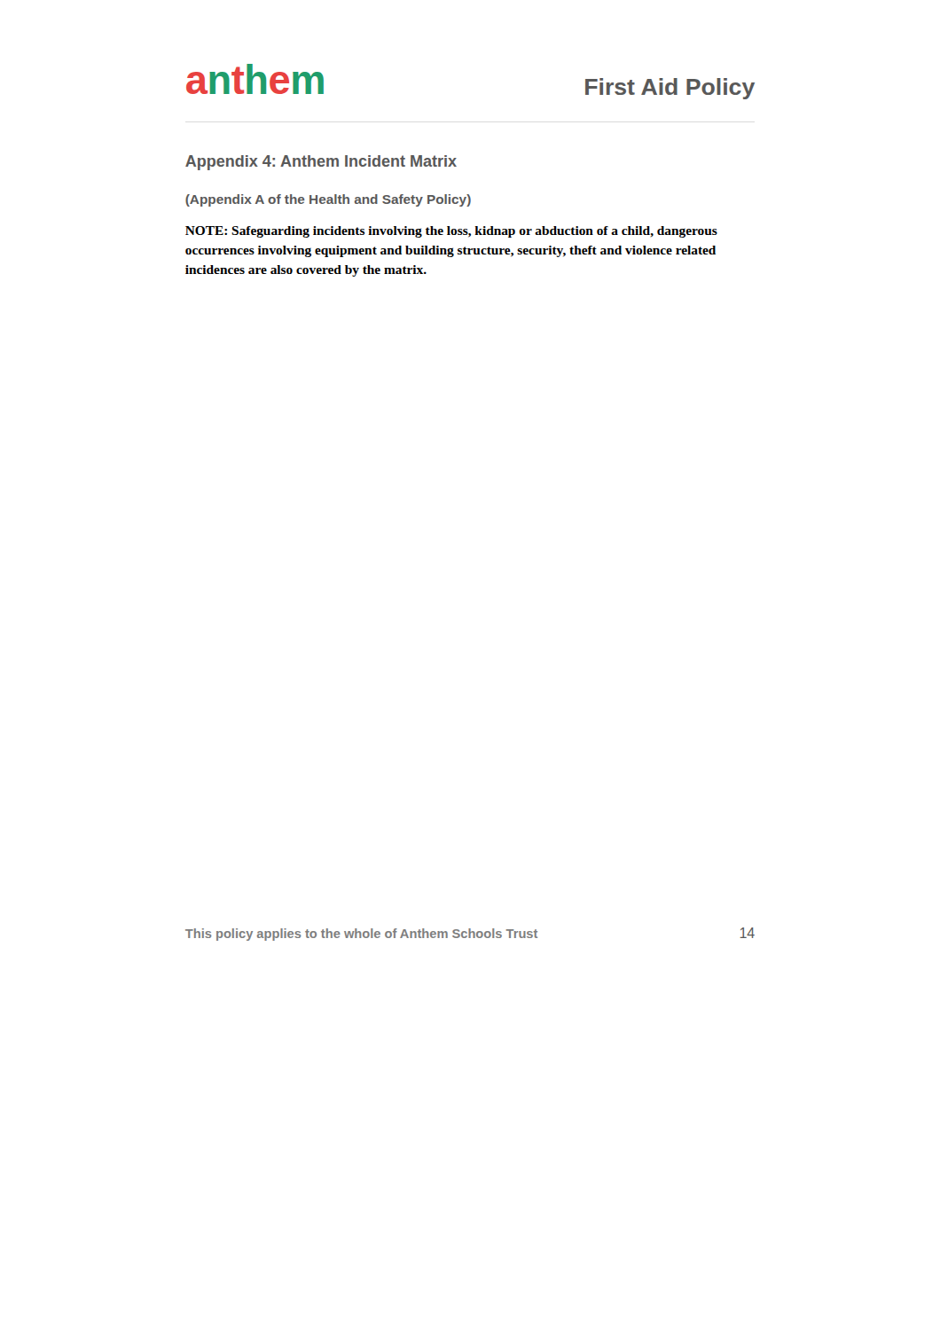anthem
First Aid Policy
Appendix 4: Anthem Incident Matrix
(Appendix A of the Health and Safety Policy)
NOTE: Safeguarding incidents involving the loss, kidnap or abduction of a child, dangerous occurrences involving equipment and building structure, security, theft and violence related incidences are also covered by the matrix.
This policy applies to the whole of Anthem Schools Trust 14